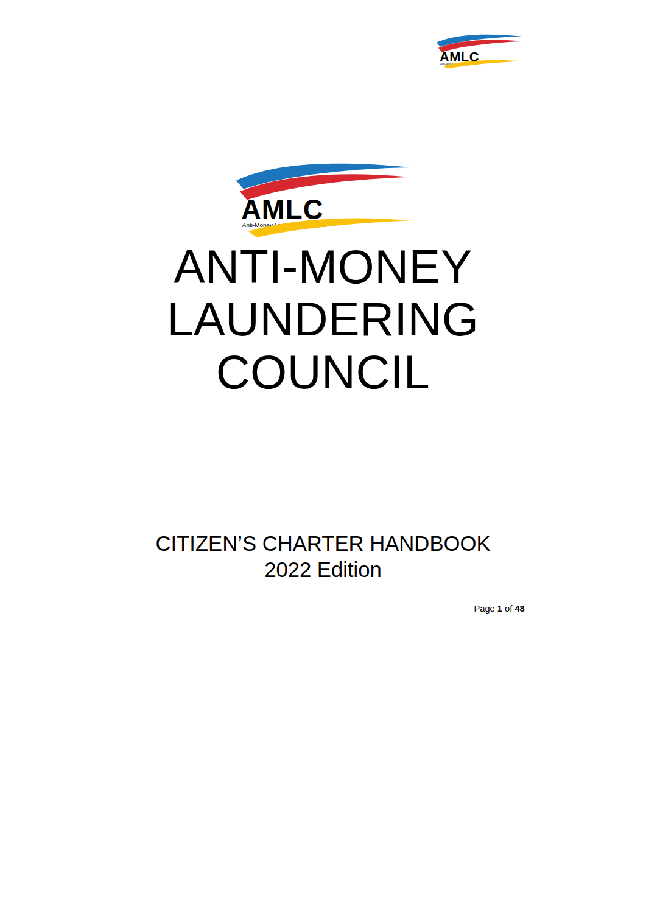AMLC Anti-Money Laundering Council
AMLC Anti-Money Laundering Council
ANTI-MONEY
LAUNDERING COUNCIL
CITIZEN’S CHARTER HANDBOOK
2022 Edition
Page 1 of 48